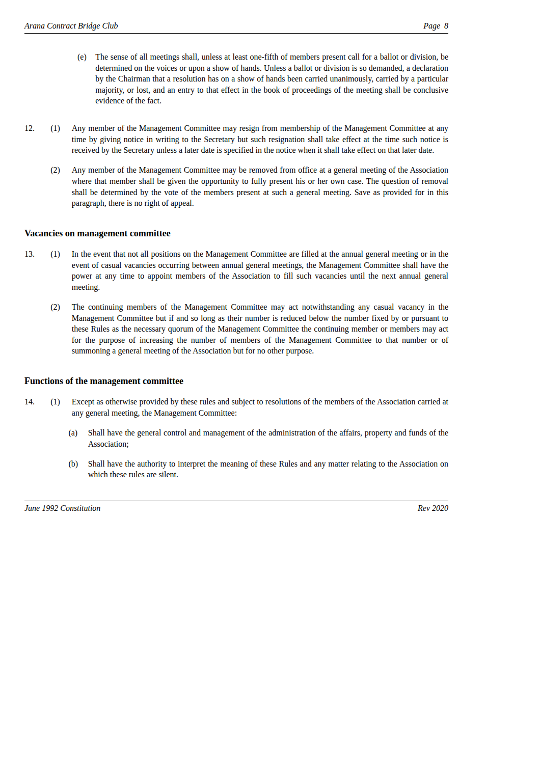Arana Contract Bridge Club Page 8
(e) The sense of all meetings shall, unless at least one-fifth of members present call for a ballot or division, be determined on the voices or upon a show of hands. Unless a ballot or division is so demanded, a declaration by the Chairman that a resolution has on a show of hands been carried unanimously, carried by a particular majority, or lost, and an entry to that effect in the book of proceedings of the meeting shall be conclusive evidence of the fact.
12.
(1) Any member of the Management Committee may resign from membership of the Management Committee at any time by giving notice in writing to the Secretary but such resignation shall take effect at the time such notice is received by the Secretary unless a later date is specified in the notice when it shall take effect on that later date.
(2) Any member of the Management Committee may be removed from office at a general meeting of the Association where that member shall be given the opportunity to fully present his or her own case. The question of removal shall be determined by the vote of the members present at such a general meeting. Save as provided for in this paragraph, there is no right of appeal.
Vacancies on management committee
13.
(1) In the event that not all positions on the Management Committee are filled at the annual general meeting or in the event of casual vacancies occurring between annual general meetings, the Management Committee shall have the power at any time to appoint members of the Association to fill such vacancies until the next annual general meeting.
(2) The continuing members of the Management Committee may act notwithstanding any casual vacancy in the Management Committee but if and so long as their number is reduced below the number fixed by or pursuant to these Rules as the necessary quorum of the Management Committee the continuing member or members may act for the purpose of increasing the number of members of the Management Committee to that number or of summoning a general meeting of the Association but for no other purpose.
Functions of the management committee
14.
(1) Except as otherwise provided by these rules and subject to resolutions of the members of the Association carried at any general meeting, the Management Committee:
(a) Shall have the general control and management of the administration of the affairs, property and funds of the Association;
(b) Shall have the authority to interpret the meaning of these Rules and any matter relating to the Association on which these rules are silent.
June 1992 Constitution Rev 2020